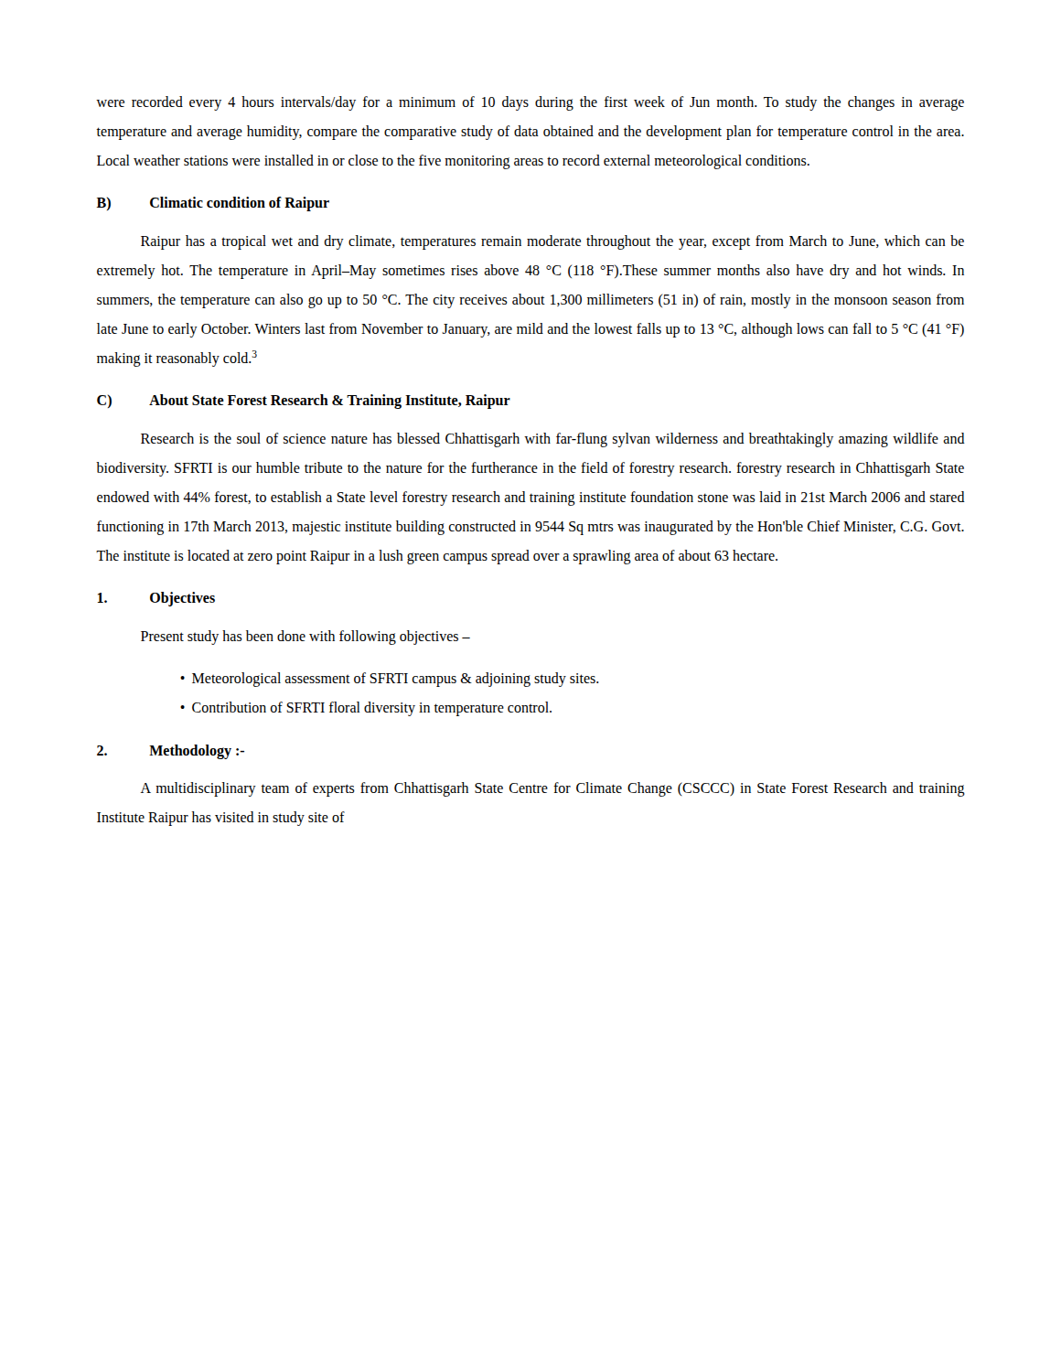were recorded every 4 hours intervals/day for a minimum of 10 days during the first week of Jun month. To study the changes in average temperature and average humidity, compare the comparative study of data obtained and the development plan for temperature control in the area. Local weather stations were installed in or close to the five monitoring areas to record external meteorological conditions.
B) Climatic condition of Raipur
Raipur has a tropical wet and dry climate, temperatures remain moderate throughout the year, except from March to June, which can be extremely hot. The temperature in April–May sometimes rises above 48 °C (118 °F).These summer months also have dry and hot winds. In summers, the temperature can also go up to 50 °C. The city receives about 1,300 millimeters (51 in) of rain, mostly in the monsoon season from late June to early October. Winters last from November to January, are mild and the lowest falls up to 13 °C, although lows can fall to 5 °C (41 °F) making it reasonably cold.3
C) About State Forest Research & Training Institute, Raipur
Research is the soul of science nature has blessed Chhattisgarh with far-flung sylvan wilderness and breathtakingly amazing wildlife and biodiversity. SFRTI is our humble tribute to the nature for the furtherance in the field of forestry research. forestry research in Chhattisgarh State endowed with 44% forest, to establish a State level forestry research and training institute foundation stone was laid in 21st March 2006 and stared functioning in 17th March 2013, majestic institute building constructed in 9544 Sq mtrs was inaugurated by the Hon'ble Chief Minister, C.G. Govt. The institute is located at zero point Raipur in a lush green campus spread over a sprawling area of about 63 hectare.
1. Objectives
Present study has been done with following objectives –
Meteorological assessment of SFRTI campus & adjoining study sites.
Contribution of SFRTI floral diversity in temperature control.
2. Methodology :-
A multidisciplinary team of experts from Chhattisgarh State Centre for Climate Change (CSCCC) in State Forest Research and training Institute Raipur has visited in study site of